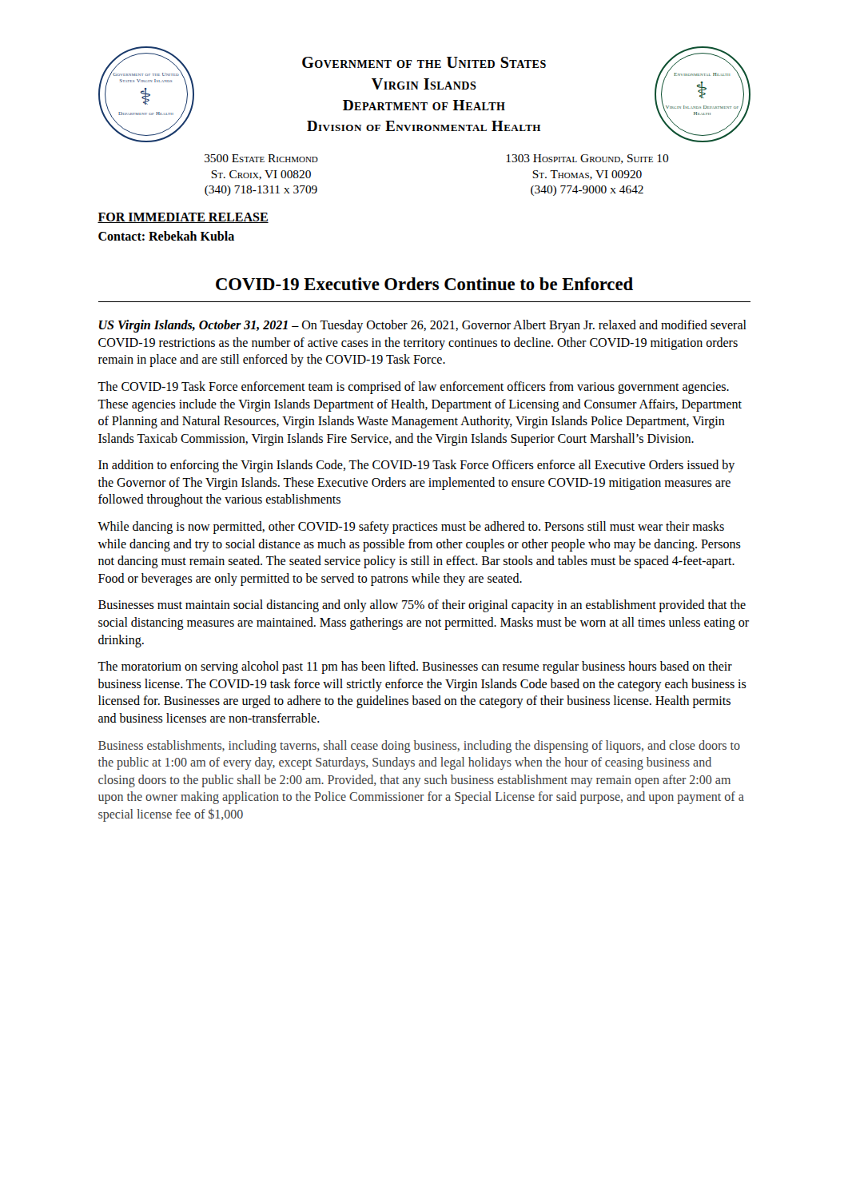Government of the United States Virgin Islands ⚕ Department of Health
Government of the United States
Virgin Islands
Department of Health
Division of Environmental Health
Environmental Health ⚕ Virgin Islands Department of Health
3500 Estate Richmond
St. Croix, VI 00820
(340) 718-1311 x 3709
1303 Hospital Ground, Suite 10
St. Thomas, VI 00920
(340) 774-9000 x 4642
FOR IMMEDIATE RELEASE
Contact: Rebekah Kubla
COVID-19 Executive Orders Continue to be Enforced
US Virgin Islands, October 31, 2021 – On Tuesday October 26, 2021, Governor Albert Bryan Jr. relaxed and modified several COVID-19 restrictions as the number of active cases in the territory continues to decline. Other COVID-19 mitigation orders remain in place and are still enforced by the COVID-19 Task Force.
The COVID-19 Task Force enforcement team is comprised of law enforcement officers from various government agencies. These agencies include the Virgin Islands Department of Health, Department of Licensing and Consumer Affairs, Department of Planning and Natural Resources, Virgin Islands Waste Management Authority, Virgin Islands Police Department, Virgin Islands Taxicab Commission, Virgin Islands Fire Service, and the Virgin Islands Superior Court Marshall’s Division.
In addition to enforcing the Virgin Islands Code, The COVID-19 Task Force Officers enforce all Executive Orders issued by the Governor of The Virgin Islands. These Executive Orders are implemented to ensure COVID-19 mitigation measures are followed throughout the various establishments
While dancing is now permitted, other COVID-19 safety practices must be adhered to. Persons still must wear their masks while dancing and try to social distance as much as possible from other couples or other people who may be dancing. Persons not dancing must remain seated. The seated service policy is still in effect. Bar stools and tables must be spaced 4-feet-apart. Food or beverages are only permitted to be served to patrons while they are seated.
Businesses must maintain social distancing and only allow 75% of their original capacity in an establishment provided that the social distancing measures are maintained. Mass gatherings are not permitted. Masks must be worn at all times unless eating or drinking.
The moratorium on serving alcohol past 11 pm has been lifted. Businesses can resume regular business hours based on their business license. The COVID-19 task force will strictly enforce the Virgin Islands Code based on the category each business is licensed for. Businesses are urged to adhere to the guidelines based on the category of their business license. Health permits and business licenses are non-transferrable.
Business establishments, including taverns, shall cease doing business, including the dispensing of liquors, and close doors to the public at 1:00 am of every day, except Saturdays, Sundays and legal holidays when the hour of ceasing business and closing doors to the public shall be 2:00 am. Provided, that any such business establishment may remain open after 2:00 am upon the owner making application to the Police Commissioner for a Special License for said purpose, and upon payment of a special license fee of $1,000